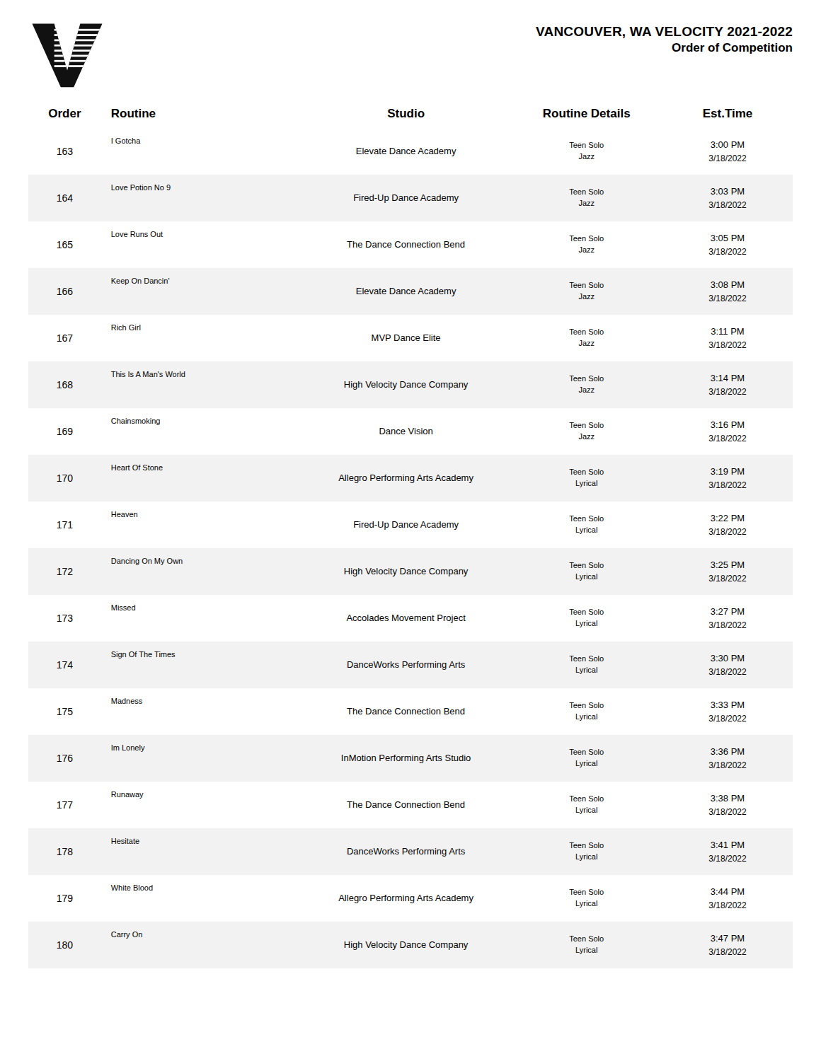VANCOUVER, WA VELOCITY 2021-2022
Order of Competition
| Order | Routine | Studio | Routine Details | Est.Time |
| --- | --- | --- | --- | --- |
| 163 | I Gotcha | Elevate Dance Academy | Teen Solo Jazz | 3:00 PM 3/18/2022 |
| 164 | Love Potion No 9 | Fired-Up Dance Academy | Teen Solo Jazz | 3:03 PM 3/18/2022 |
| 165 | Love Runs Out | The Dance Connection Bend | Teen Solo Jazz | 3:05 PM 3/18/2022 |
| 166 | Keep On Dancin' | Elevate Dance Academy | Teen Solo Jazz | 3:08 PM 3/18/2022 |
| 167 | Rich Girl | MVP Dance Elite | Teen Solo Jazz | 3:11 PM 3/18/2022 |
| 168 | This Is A Man's World | High Velocity Dance Company | Teen Solo Jazz | 3:14 PM 3/18/2022 |
| 169 | Chainsmoking | Dance Vision | Teen Solo Jazz | 3:16 PM 3/18/2022 |
| 170 | Heart Of Stone | Allegro Performing Arts Academy | Teen Solo Lyrical | 3:19 PM 3/18/2022 |
| 171 | Heaven | Fired-Up Dance Academy | Teen Solo Lyrical | 3:22 PM 3/18/2022 |
| 172 | Dancing On My Own | High Velocity Dance Company | Teen Solo Lyrical | 3:25 PM 3/18/2022 |
| 173 | Missed | Accolades Movement Project | Teen Solo Lyrical | 3:27 PM 3/18/2022 |
| 174 | Sign Of The Times | DanceWorks Performing Arts | Teen Solo Lyrical | 3:30 PM 3/18/2022 |
| 175 | Madness | The Dance Connection Bend | Teen Solo Lyrical | 3:33 PM 3/18/2022 |
| 176 | Im Lonely | InMotion Performing Arts Studio | Teen Solo Lyrical | 3:36 PM 3/18/2022 |
| 177 | Runaway | The Dance Connection Bend | Teen Solo Lyrical | 3:38 PM 3/18/2022 |
| 178 | Hesitate | DanceWorks Performing Arts | Teen Solo Lyrical | 3:41 PM 3/18/2022 |
| 179 | White Blood | Allegro Performing Arts Academy | Teen Solo Lyrical | 3:44 PM 3/18/2022 |
| 180 | Carry On | High Velocity Dance Company | Teen Solo Lyrical | 3:47 PM 3/18/2022 |